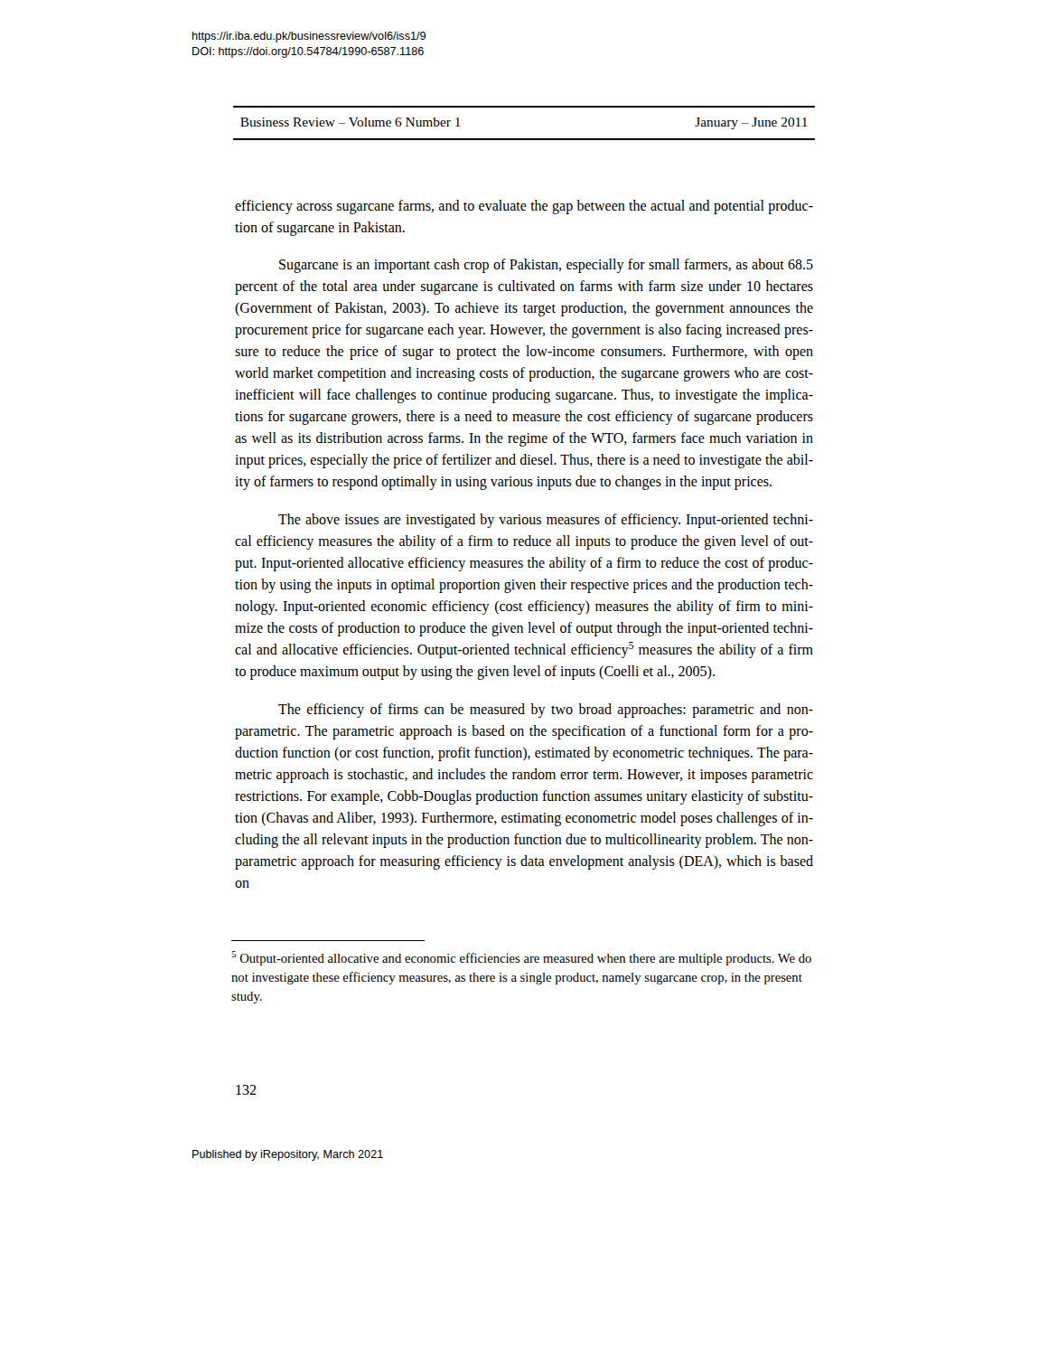https://ir.iba.edu.pk/businessreview/vol6/iss1/9
DOI: https://doi.org/10.54784/1990-6587.1186
Business Review – Volume 6 Number 1 January – June 2011
efficiency across sugarcane farms, and to evaluate the gap between the actual and potential production of sugarcane in Pakistan.
Sugarcane is an important cash crop of Pakistan, especially for small farmers, as about 68.5 percent of the total area under sugarcane is cultivated on farms with farm size under 10 hectares (Government of Pakistan, 2003). To achieve its target production, the government announces the procurement price for sugarcane each year. However, the government is also facing increased pressure to reduce the price of sugar to protect the low-income consumers. Furthermore, with open world market competition and increasing costs of production, the sugarcane growers who are cost-inefficient will face challenges to continue producing sugarcane. Thus, to investigate the implications for sugarcane growers, there is a need to measure the cost efficiency of sugarcane producers as well as its distribution across farms. In the regime of the WTO, farmers face much variation in input prices, especially the price of fertilizer and diesel. Thus, there is a need to investigate the ability of farmers to respond optimally in using various inputs due to changes in the input prices.
The above issues are investigated by various measures of efficiency. Input-oriented technical efficiency measures the ability of a firm to reduce all inputs to produce the given level of output. Input-oriented allocative efficiency measures the ability of a firm to reduce the cost of production by using the inputs in optimal proportion given their respective prices and the production technology. Input-oriented economic efficiency (cost efficiency) measures the ability of firm to minimize the costs of production to produce the given level of output through the input-oriented technical and allocative efficiencies. Output-oriented technical efficiency5 measures the ability of a firm to produce maximum output by using the given level of inputs (Coelli et al., 2005).
The efficiency of firms can be measured by two broad approaches: parametric and non-parametric. The parametric approach is based on the specification of a functional form for a production function (or cost function, profit function), estimated by econometric techniques. The parametric approach is stochastic, and includes the random error term. However, it imposes parametric restrictions. For example, Cobb-Douglas production function assumes unitary elasticity of substitution (Chavas and Aliber, 1993). Furthermore, estimating econometric model poses challenges of including the all relevant inputs in the production function due to multicollinearity problem. The nonparametric approach for measuring efficiency is data envelopment analysis (DEA), which is based on
5 Output-oriented allocative and economic efficiencies are measured when there are multiple products. We do not investigate these efficiency measures, as there is a single product, namely sugarcane crop, in the present study.
132
Published by iRepository, March 2021